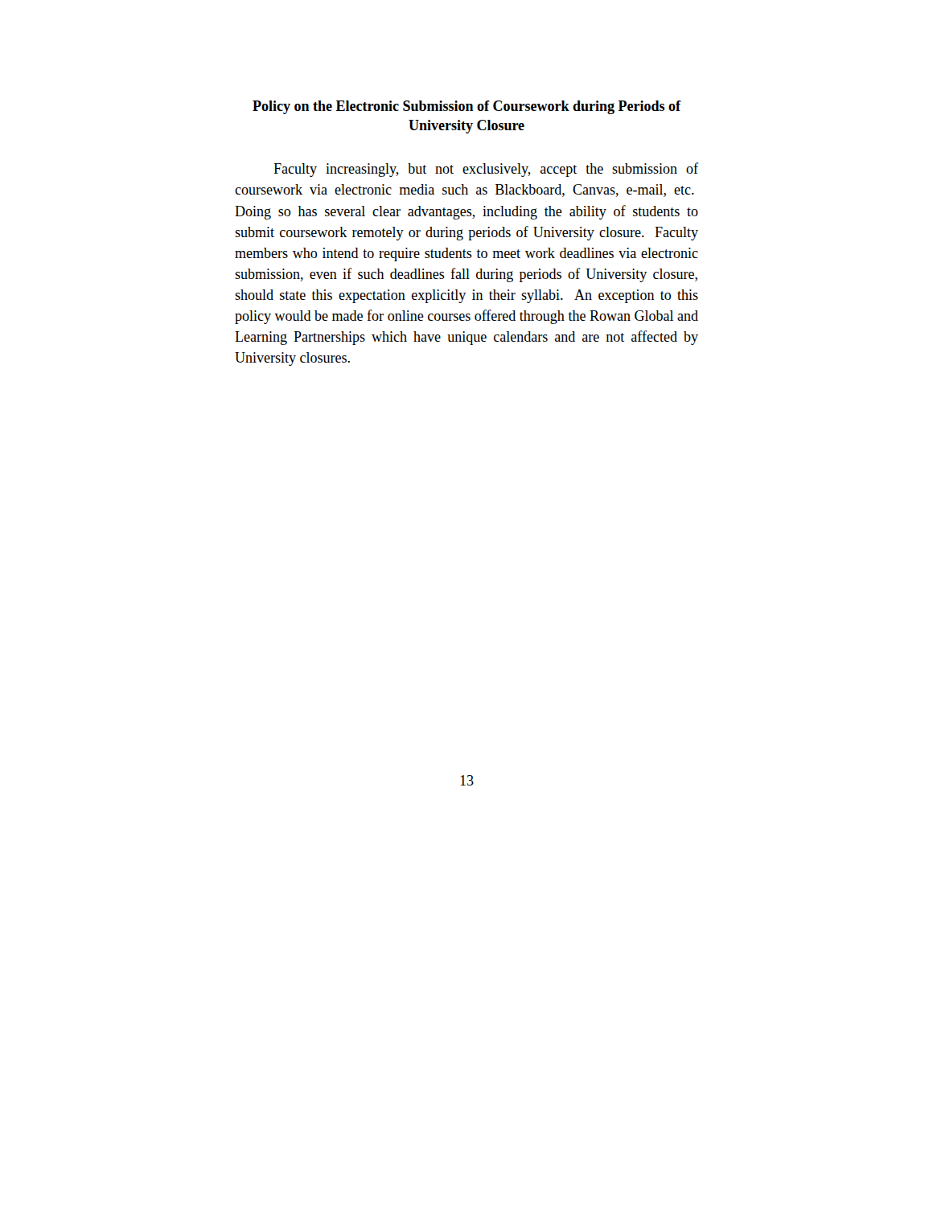Policy on the Electronic Submission of Coursework during Periods of University Closure
Faculty increasingly, but not exclusively, accept the submission of coursework via electronic media such as Blackboard, Canvas, e-mail, etc. Doing so has several clear advantages, including the ability of students to submit coursework remotely or during periods of University closure. Faculty members who intend to require students to meet work deadlines via electronic submission, even if such deadlines fall during periods of University closure, should state this expectation explicitly in their syllabi. An exception to this policy would be made for online courses offered through the Rowan Global and Learning Partnerships which have unique calendars and are not affected by University closures.
13